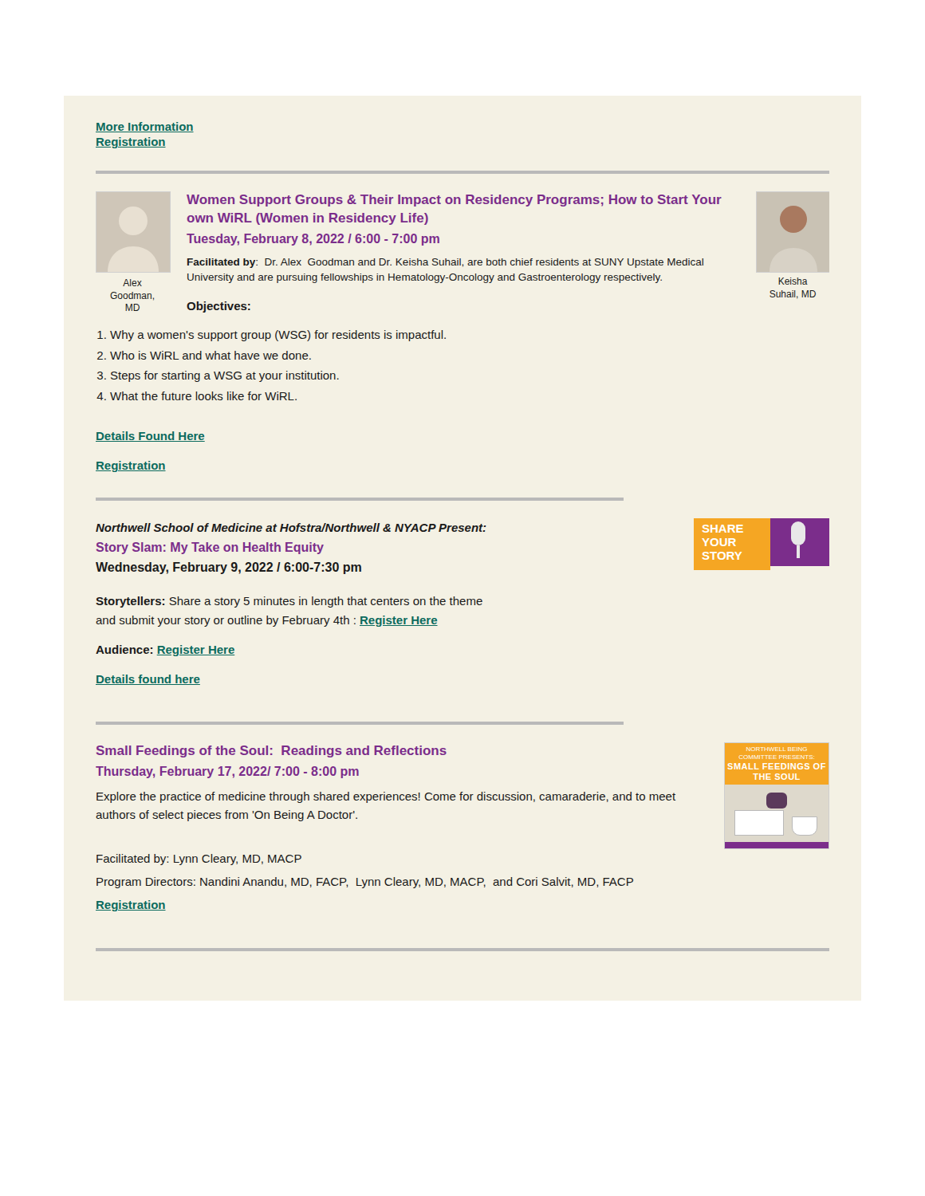More Information Registration
Alex
Goodman,
MD
Keisha
Suhail, MD
Women Support Groups & Their Impact on Residency Programs; How to Start Your own WiRL (Women in Residency Life)
Tuesday, February 8, 2022 / 6:00 - 7:00 pm
Facilitated by: Dr. Alex Goodman and Dr. Keisha Suhail, are both chief residents at SUNY Upstate Medical University and are pursuing fellowships in Hematology-Oncology and Gastroenterology respectively.
Objectives:
Why a women's support group (WSG) for residents is impactful.
Who is WiRL and what have we done.
Steps for starting a WSG at your institution.
What the future looks like for WiRL.
Details Found Here
Registration
SHARE
YOUR
STORY
Northwell School of Medicine at Hofstra/Northwell & NYACP Present:
Story Slam: My Take on Health Equity
Wednesday, February 9, 2022 / 6:00-7:30 pm
Storytellers: Share a story 5 minutes in length that centers on the theme
and submit your story or outline by February 4th : Register Here
Audience: Register Here
Details found here
NORTHWELL BEING COMMITTEE PRESENTS:SMALL FEEDINGS OF THE SOUL
Small Feedings of the Soul: Readings and Reflections
Thursday, February 17, 2022/ 7:00 - 8:00 pm
Explore the practice of medicine through shared experiences! Come for discussion, camaraderie, and to meet authors of select pieces from 'On Being A Doctor'.
Facilitated by: Lynn Cleary, MD, MACP
Program Directors: Nandini Anandu, MD, FACP, Lynn Cleary, MD, MACP, and Cori Salvit, MD, FACP
Registration